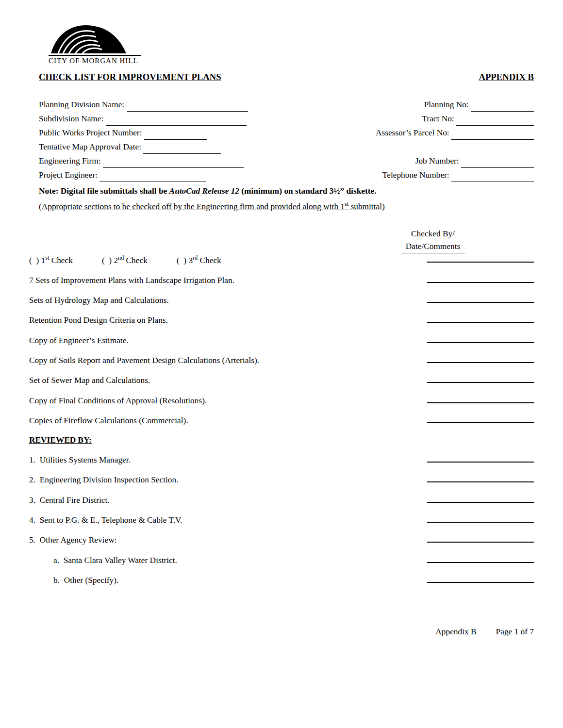CITY OF MORGAN HILL
CHECK LIST FOR IMPROVEMENT PLANS APPENDIX B
Planning Division Name: Planning No:
Subdivision Name: Tract No:
Public Works Project Number: Assessor’s Parcel No:
Tentative Map Approval Date:
Engineering Firm: Job Number:
Project Engineer: Telephone Number:
Note: Digital file submittals shall be AutoCad Release 12 (minimum) on standard 3½” diskette.
(Appropriate sections to be checked off by the Engineering firm and provided along with 1st submittal)
Checked By/
Date/Comments
( ) 1st Check ( ) 2nd Check ( ) 3rd Check
7 Sets of Improvement Plans with Landscape Irrigation Plan.
Sets of Hydrology Map and Calculations.
Retention Pond Design Criteria on Plans.
Copy of Engineer’s Estimate.
Copy of Soils Report and Pavement Design Calculations (Arterials).
Set of Sewer Map and Calculations.
Copy of Final Conditions of Approval (Resolutions).
Copies of Fireflow Calculations (Commercial).
REVIEWED BY:
1. Utilities Systems Manager.
2. Engineering Division Inspection Section.
3. Central Fire District.
4. Sent to P.G. & E., Telephone & Cable T.V.
5. Other Agency Review:
a. Santa Clara Valley Water District.
b. Other (Specify).
Appendix B Page 1 of 7